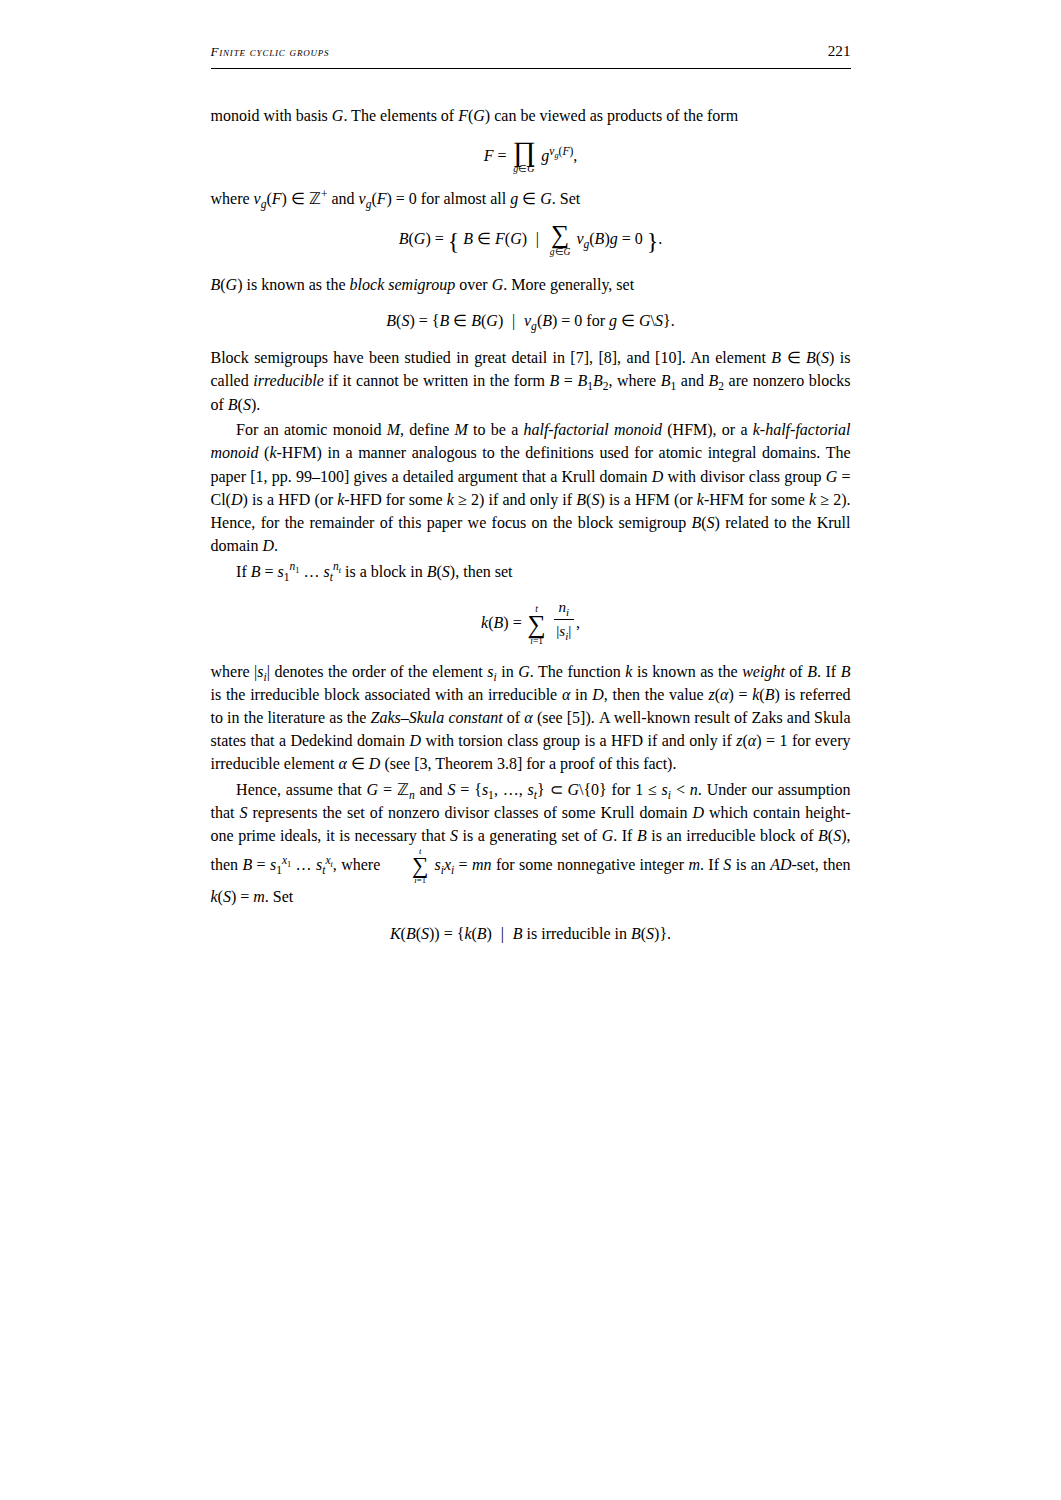Finite cyclic groups 221
monoid with basis G. The elements of F(G) can be viewed as products of the form
F = ∏g∈G gvg(F),
where vg(F) ∈ ℤ+ and vg(F) = 0 for almost all g ∈ G. Set
B(G) = { B ∈ F(G) | ∑g∈G vg(B)g = 0 }.
B(G) is known as the block semigroup over G. More generally, set
B(S) = {B ∈ B(G) | vg(B) = 0 for g ∈ G\S}.
Block semigroups have been studied in great detail in [7], [8], and [10]. An element B ∈ B(S) is called irreducible if it cannot be written in the form B = B1B2, where B1 and B2 are nonzero blocks of B(S).
For an atomic monoid M, define M to be a half-factorial monoid (HFM), or a k-half-factorial monoid (k-HFM) in a manner analogous to the definitions used for atomic integral domains. The paper [1, pp. 99–100] gives a detailed argument that a Krull domain D with divisor class group G = Cl(D) is a HFD (or k-HFD for some k ≥ 2) if and only if B(S) is a HFM (or k-HFM for some k ≥ 2). Hence, for the remainder of this paper we focus on the block semigroup B(S) related to the Krull domain D.
If B = s1n1 … stnt is a block in B(S), then set
k(B) = t∑i=1 ni|si|,
where |si| denotes the order of the element si in G. The function k is known as the weight of B. If B is the irreducible block associated with an irreducible α in D, then the value z(α) = k(B) is referred to in the literature as the Zaks–Skula constant of α (see [5]). A well-known result of Zaks and Skula states that a Dedekind domain D with torsion class group is a HFD if and only if z(α) = 1 for every irreducible element α ∈ D (see [3, Theorem 3.8] for a proof of this fact).
Hence, assume that G = ℤn and S = {s1, …, st} ⊂ G\{0} for 1 ≤ si < n. Under our assumption that S represents the set of nonzero divisor classes of some Krull domain D which contain height-one prime ideals, it is necessary that S is a generating set of G. If B is an irreducible block of B(S), then B = s1x1 … stxt, where t∑i=1 sixi = mn for some nonnegative integer m. If S is an AD-set, then k(S) = m. Set
K(B(S)) = {k(B) | B is irreducible in B(S)}.